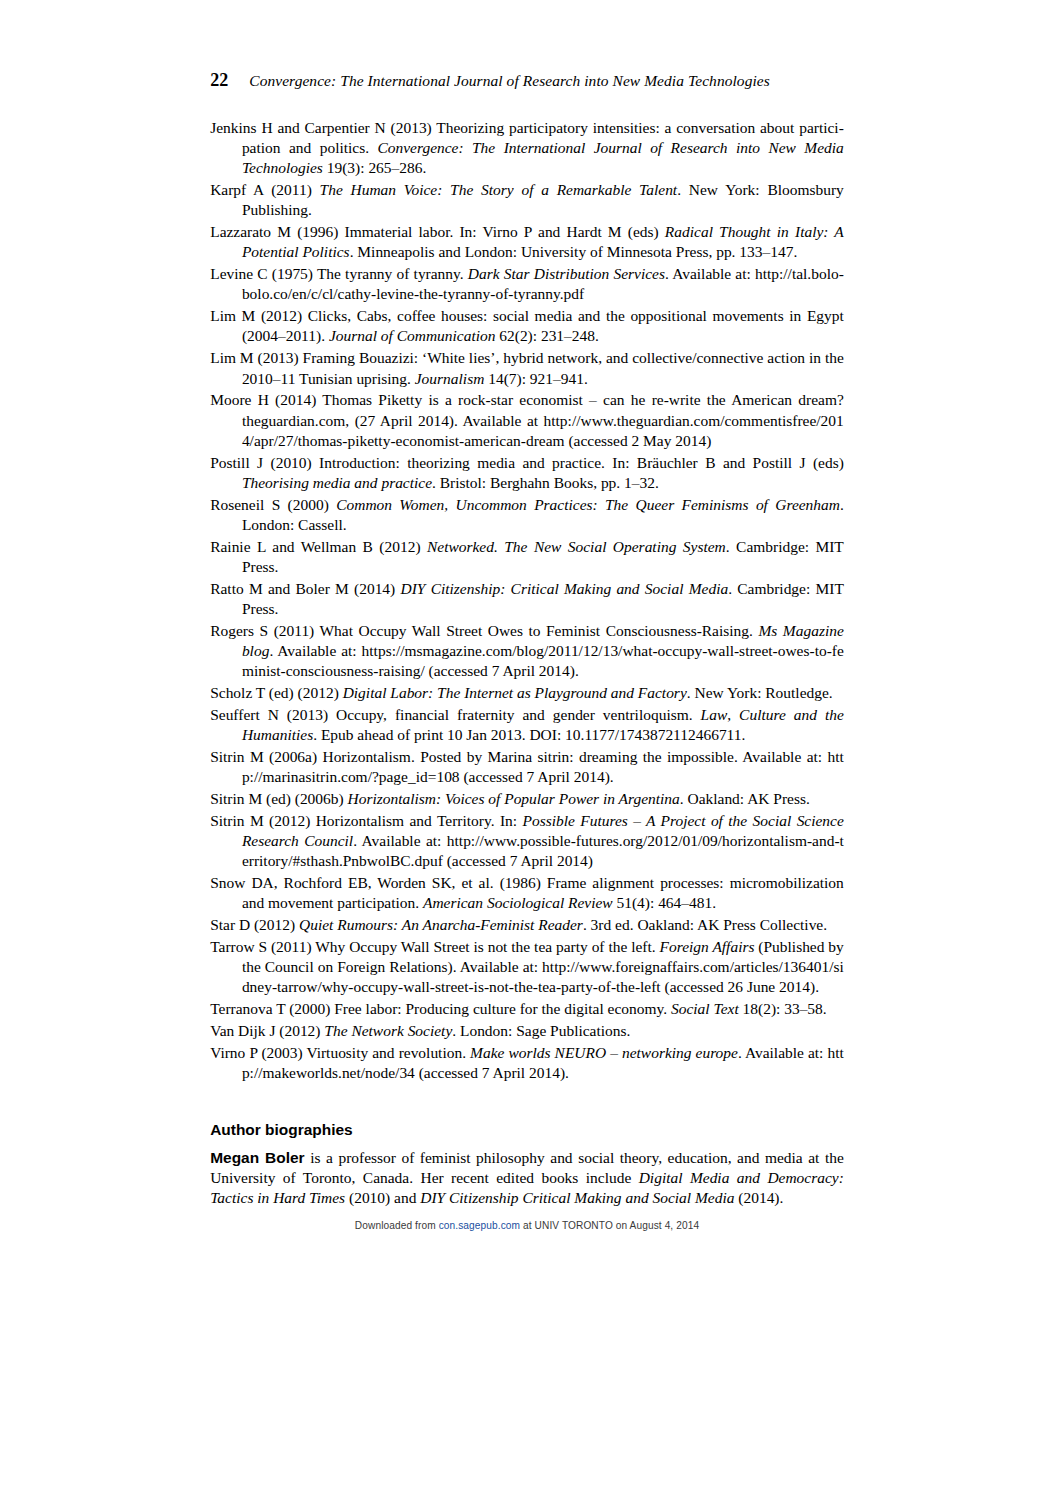22 Convergence: The International Journal of Research into New Media Technologies
Jenkins H and Carpentier N (2013) Theorizing participatory intensities: a conversation about participation and politics. Convergence: The International Journal of Research into New Media Technologies 19(3): 265–286.
Karpf A (2011) The Human Voice: The Story of a Remarkable Talent. New York: Bloomsbury Publishing.
Lazzarato M (1996) Immaterial labor. In: Virno P and Hardt M (eds) Radical Thought in Italy: A Potential Politics. Minneapolis and London: University of Minnesota Press, pp. 133–147.
Levine C (1975) The tyranny of tyranny. Dark Star Distribution Services. Available at: http://tal.bolo-bolo.co/en/c/cl/cathy-levine-the-tyranny-of-tyranny.pdf
Lim M (2012) Clicks, Cabs, coffee houses: social media and the oppositional movements in Egypt (2004–2011). Journal of Communication 62(2): 231–248.
Lim M (2013) Framing Bouazizi: ‘White lies’, hybrid network, and collective/connective action in the 2010–11 Tunisian uprising. Journalism 14(7): 921–941.
Moore H (2014) Thomas Piketty is a rock-star economist – can he re-write the American dream? theguardian.com, (27 April 2014). Available at http://www.theguardian.com/commentisfree/2014/apr/27/thomas-piketty-economist-american-dream (accessed 2 May 2014)
Postill J (2010) Introduction: theorizing media and practice. In: Bräuchler B and Postill J (eds) Theorising media and practice. Bristol: Berghahn Books, pp. 1–32.
Roseneil S (2000) Common Women, Uncommon Practices: The Queer Feminisms of Greenham. London: Cassell.
Rainie L and Wellman B (2012) Networked. The New Social Operating System. Cambridge: MIT Press.
Ratto M and Boler M (2014) DIY Citizenship: Critical Making and Social Media. Cambridge: MIT Press.
Rogers S (2011) What Occupy Wall Street Owes to Feminist Consciousness-Raising. Ms Magazine blog. Available at: https://msmagazine.com/blog/2011/12/13/what-occupy-wall-street-owes-to-feminist-consciousness-raising/ (accessed 7 April 2014).
Scholz T (ed) (2012) Digital Labor: The Internet as Playground and Factory. New York: Routledge.
Seuffert N (2013) Occupy, financial fraternity and gender ventriloquism. Law, Culture and the Humanities. Epub ahead of print 10 Jan 2013. DOI: 10.1177/1743872112466711.
Sitrin M (2006a) Horizontalism. Posted by Marina sitrin: dreaming the impossible. Available at: http://marinasitrin.com/?page_id=108 (accessed 7 April 2014).
Sitrin M (ed) (2006b) Horizontalism: Voices of Popular Power in Argentina. Oakland: AK Press.
Sitrin M (2012) Horizontalism and Territory. In: Possible Futures – A Project of the Social Science Research Council. Available at: http://www.possible-futures.org/2012/01/09/horizontalism-and-territory/#sthash.PnbwolBC.dpuf (accessed 7 April 2014)
Snow DA, Rochford EB, Worden SK, et al. (1986) Frame alignment processes: micromobilization and movement participation. American Sociological Review 51(4): 464–481.
Star D (2012) Quiet Rumours: An Anarcha-Feminist Reader. 3rd ed. Oakland: AK Press Collective.
Tarrow S (2011) Why Occupy Wall Street is not the tea party of the left. Foreign Affairs (Published by the Council on Foreign Relations). Available at: http://www.foreignaffairs.com/articles/136401/sidney-tarrow/why-occupy-wall-street-is-not-the-tea-party-of-the-left (accessed 26 June 2014).
Terranova T (2000) Free labor: Producing culture for the digital economy. Social Text 18(2): 33–58.
Van Dijk J (2012) The Network Society. London: Sage Publications.
Virno P (2003) Virtuosity and revolution. Make worlds NEURO – networking europe. Available at: http://makeworlds.net/node/34 (accessed 7 April 2014).
Author biographies
Megan Boler is a professor of feminist philosophy and social theory, education, and media at the University of Toronto, Canada. Her recent edited books include Digital Media and Democracy: Tactics in Hard Times (2010) and DIY Citizenship Critical Making and Social Media (2014).
Downloaded from con.sagepub.com at UNIV TORONTO on August 4, 2014